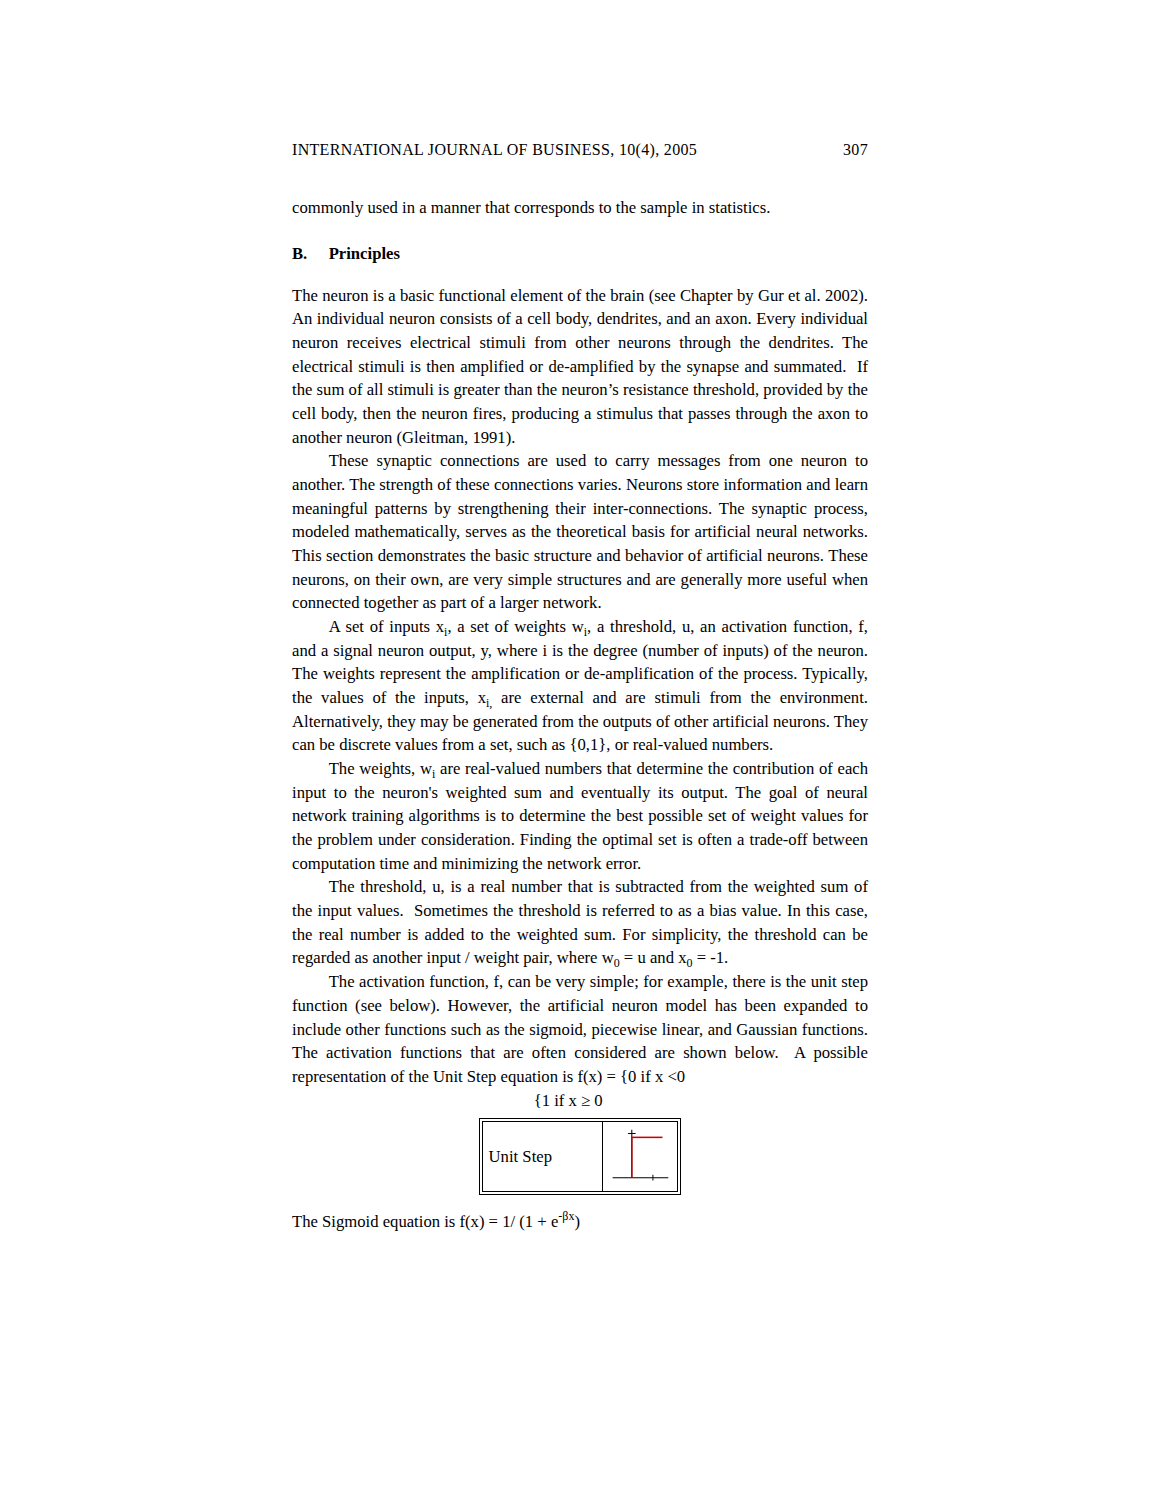International Journal of Business, 10(4), 2005 307
commonly used in a manner that corresponds to the sample in statistics.
B. Principles
The neuron is a basic functional element of the brain (see Chapter by Gur et al. 2002). An individual neuron consists of a cell body, dendrites, and an axon. Every individual neuron receives electrical stimuli from other neurons through the dendrites. The electrical stimuli is then amplified or de-amplified by the synapse and summated. If the sum of all stimuli is greater than the neuron’s resistance threshold, provided by the cell body, then the neuron fires, producing a stimulus that passes through the axon to another neuron (Gleitman, 1991).
These synaptic connections are used to carry messages from one neuron to another. The strength of these connections varies. Neurons store information and learn meaningful patterns by strengthening their inter-connections. The synaptic process, modeled mathematically, serves as the theoretical basis for artificial neural networks. This section demonstrates the basic structure and behavior of artificial neurons. These neurons, on their own, are very simple structures and are generally more useful when connected together as part of a larger network.
A set of inputs xi, a set of weights wi, a threshold, u, an activation function, f, and a signal neuron output, y, where i is the degree (number of inputs) of the neuron. The weights represent the amplification or de-amplification of the process. Typically, the values of the inputs, xi, are external and are stimuli from the environment. Alternatively, they may be generated from the outputs of other artificial neurons. They can be discrete values from a set, such as {0,1}, or real-valued numbers.
The weights, wi are real-valued numbers that determine the contribution of each input to the neuron's weighted sum and eventually its output. The goal of neural network training algorithms is to determine the best possible set of weight values for the problem under consideration. Finding the optimal set is often a trade-off between computation time and minimizing the network error.
The threshold, u, is a real number that is subtracted from the weighted sum of the input values. Sometimes the threshold is referred to as a bias value. In this case, the real number is added to the weighted sum. For simplicity, the threshold can be regarded as another input / weight pair, where w0 = u and x0 = -1.
The activation function, f, can be very simple; for example, there is the unit step function (see below). However, the artificial neuron model has been expanded to include other functions such as the sigmoid, piecewise linear, and Gaussian functions. The activation functions that are often considered are shown below. A possible representation of the Unit Step equation is f(x) = {0 if x <0
{1 if x ≥ 0
Unit Step
The Sigmoid equation is f(x) = 1/ (1 + e-βx)